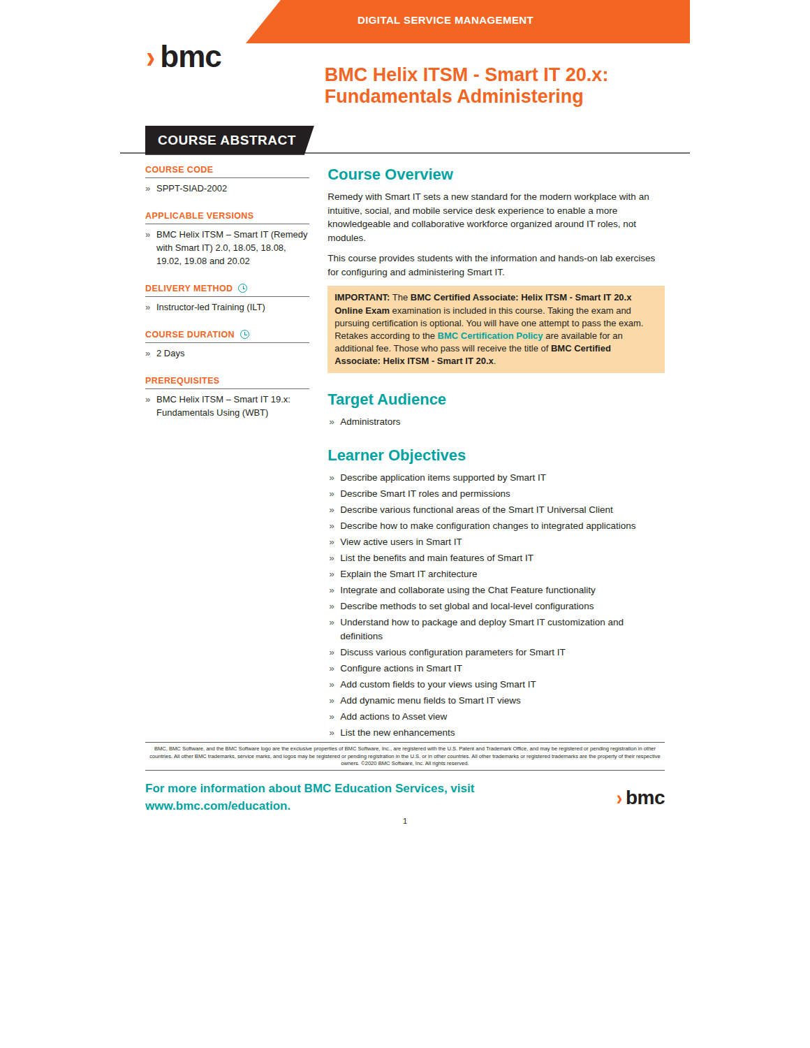DIGITAL SERVICE MANAGEMENT
›bmc
BMC Helix ITSM - Smart IT 20.x: Fundamentals Administering
COURSE ABSTRACT
COURSE CODE
SPPT-SIAD-2002
APPLICABLE VERSIONS
BMC Helix ITSM – Smart IT (Remedy with Smart IT) 2.0, 18.05, 18.08, 19.02, 19.08 and 20.02
DELIVERY METHOD
Instructor-led Training (ILT)
COURSE DURATION
2 Days
PREREQUISITES
BMC Helix ITSM – Smart IT 19.x: Fundamentals Using (WBT)
Course Overview
Remedy with Smart IT sets a new standard for the modern workplace with an intuitive, social, and mobile service desk experience to enable a more knowledgeable and collaborative workforce organized around IT roles, not modules.
This course provides students with the information and hands-on lab exercises for configuring and administering Smart IT.
IMPORTANT: The BMC Certified Associate: Helix ITSM - Smart IT 20.x Online Exam examination is included in this course. Taking the exam and pursuing certification is optional. You will have one attempt to pass the exam. Retakes according to the BMC Certification Policy are available for an additional fee. Those who pass will receive the title of BMC Certified Associate: Helix ITSM - Smart IT 20.x.
Target Audience
Administrators
Learner Objectives
Describe application items supported by Smart IT
Describe Smart IT roles and permissions
Describe various functional areas of the Smart IT Universal Client
Describe how to make configuration changes to integrated applications
View active users in Smart IT
List the benefits and main features of Smart IT
Explain the Smart IT architecture
Integrate and collaborate using the Chat Feature functionality
Describe methods to set global and local-level configurations
Understand how to package and deploy Smart IT customization and definitions
Discuss various configuration parameters for Smart IT
Configure actions in Smart IT
Add custom fields to your views using Smart IT
Add dynamic menu fields to Smart IT views
Add actions to Asset view
List the new enhancements
BMC, BMC Software, and the BMC Software logo are the exclusive properties of BMC Software, Inc., are registered with the U.S. Patent and Trademark Office, and may be registered or pending registration in other countries. All other BMC trademarks, service marks, and logos may be registered or pending registration in the U.S. or in other countries. All other trademarks or registered trademarks are the property of their respective owners. ©2020 BMC Software, Inc. All rights reserved.
For more information about BMC Education Services, visit www.bmc.com/education.
›bmc
1